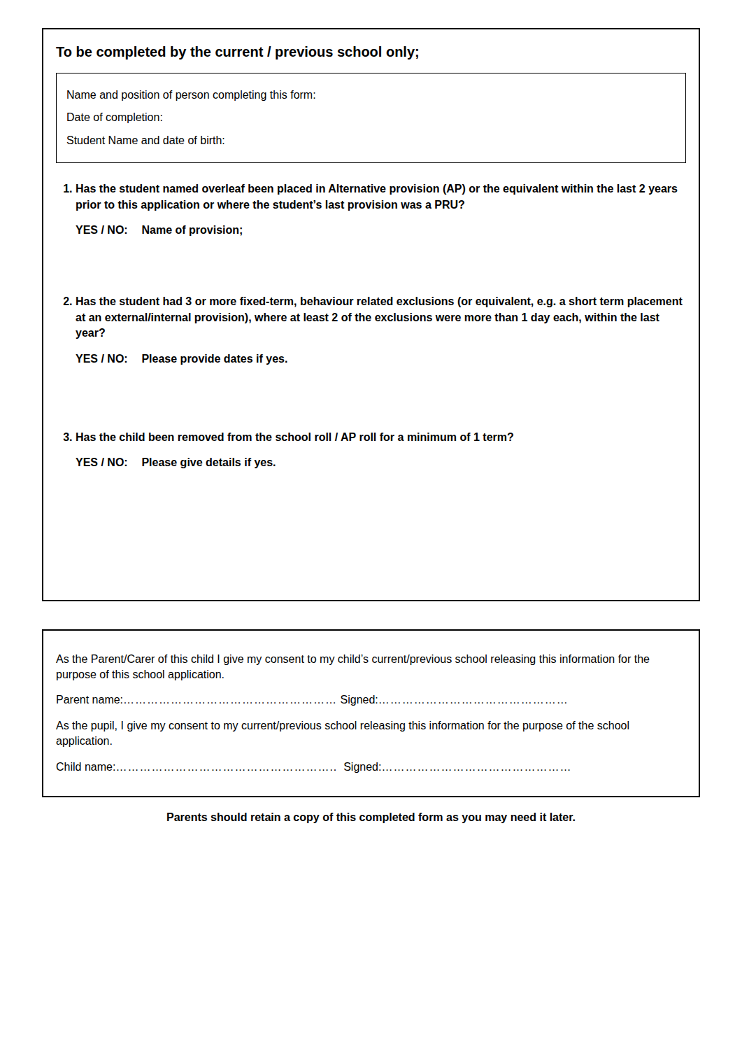To be completed by the current / previous school only;
Name and position of person completing this form:
Date of completion:
Student Name and date of birth:
Has the student named overleaf been placed in Alternative provision (AP) or the equivalent within the last 2 years prior to this application or where the student’s last provision was a PRU?
YES / NO: Name of provision;
Has the student had 3 or more fixed-term, behaviour related exclusions (or equivalent, e.g. a short term placement at an external/internal provision), where at least 2 of the exclusions were more than 1 day each, within the last year?
YES / NO: Please provide dates if yes.
Has the child been removed from the school roll / AP roll for a minimum of 1 term?
YES / NO: Please give details if yes.
As the Parent/Carer of this child I give my consent to my child’s current/previous school releasing this information for the purpose of this school application.
Parent name:……………………………………………… Signed:…………………………………………
As the pupil, I give my consent to my current/previous school releasing this information for the purpose of the school application.
Child name:……………………………………………….. Signed:…………………………………………
Parents should retain a copy of this completed form as you may need it later.